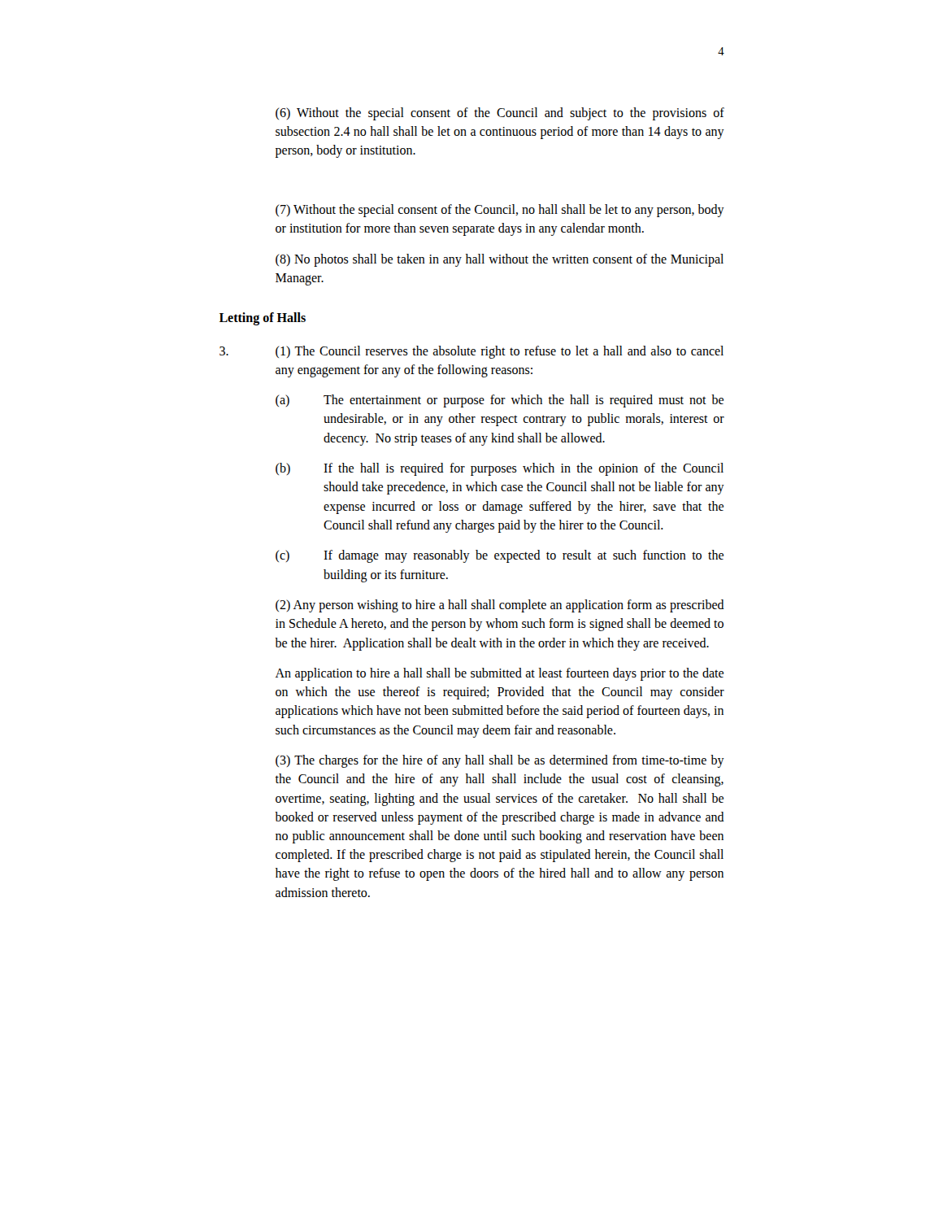4
(6) Without the special consent of the Council and subject to the provisions of subsection 2.4 no hall shall be let on a continuous period of more than 14 days to any person, body or institution.
(7) Without the special consent of the Council, no hall shall be let to any person, body or institution for more than seven separate days in any calendar month.
(8) No photos shall be taken in any hall without the written consent of the Municipal Manager.
Letting of Halls
3.
(1) The Council reserves the absolute right to refuse to let a hall and also to cancel any engagement for any of the following reasons:
(a)
The entertainment or purpose for which the hall is required must not be undesirable, or in any other respect contrary to public morals, interest or decency. No strip teases of any kind shall be allowed.
(b)
If the hall is required for purposes which in the opinion of the Council should take precedence, in which case the Council shall not be liable for any expense incurred or loss or damage suffered by the hirer, save that the Council shall refund any charges paid by the hirer to the Council.
(c)
If damage may reasonably be expected to result at such function to the building or its furniture.
(2) Any person wishing to hire a hall shall complete an application form as prescribed in Schedule A hereto, and the person by whom such form is signed shall be deemed to be the hirer. Application shall be dealt with in the order in which they are received.
An application to hire a hall shall be submitted at least fourteen days prior to the date on which the use thereof is required; Provided that the Council may consider applications which have not been submitted before the said period of fourteen days, in such circumstances as the Council may deem fair and reasonable.
(3) The charges for the hire of any hall shall be as determined from time-to-time by the Council and the hire of any hall shall include the usual cost of cleansing, overtime, seating, lighting and the usual services of the caretaker. No hall shall be booked or reserved unless payment of the prescribed charge is made in advance and no public announcement shall be done until such booking and reservation have been completed. If the prescribed charge is not paid as stipulated herein, the Council shall have the right to refuse to open the doors of the hired hall and to allow any person admission thereto.